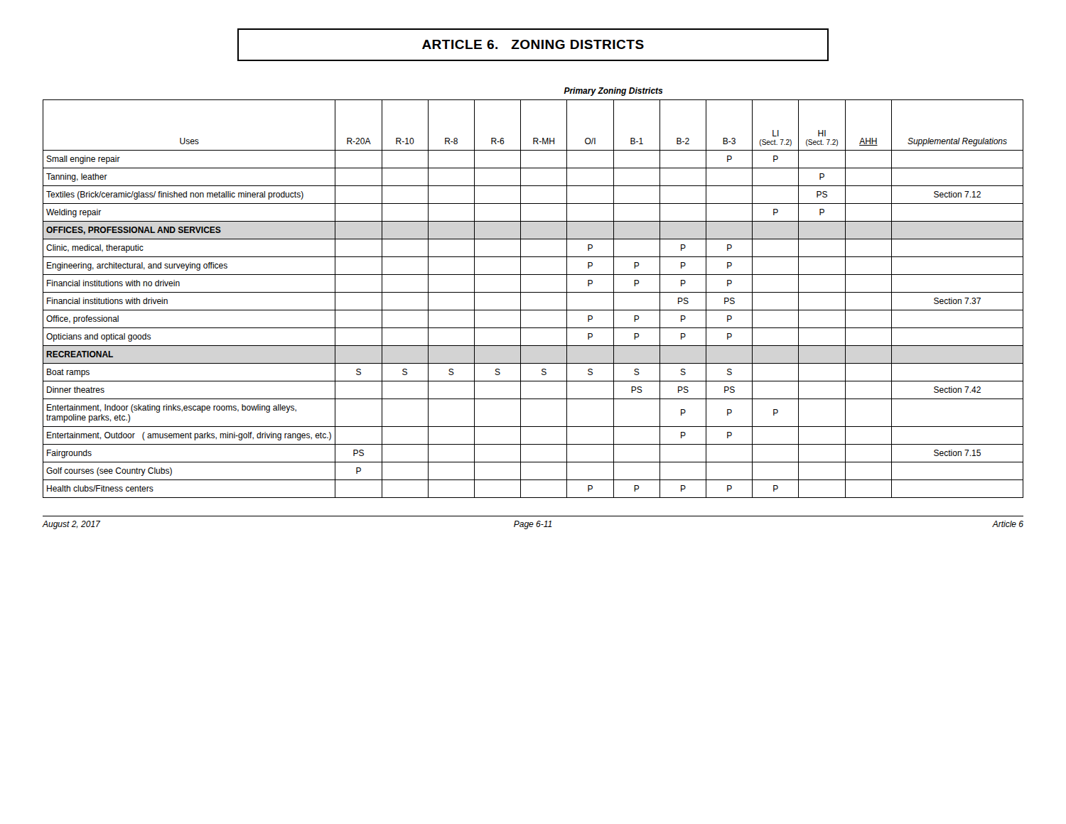ARTICLE 6. ZONING DISTRICTS
| | Primary Zoning Districts | |
| --- | --- | --- |
| Uses | R-20A | R-10 | R-8 | R-6 | R-MH | O/I | B-1 | B-2 | B-3 | LI (Sect. 7.2) | HI (Sect. 7.2) | AHH | Supplemental Regulations |
| Small engine repair | | | | | | | | | P | P | | | |
| Tanning, leather | | | | | | | | | | | P | | |
| Textiles (Brick/ceramic/glass/ finished non metallic mineral products) | | | | | | | | | | | PS | | Section 7.12 |
| Welding repair | | | | | | | | | | P | P | | |
| OFFICES, PROFESSIONAL AND SERVICES | | | | | | | | | | | | | |
| Clinic, medical, theraputic | | | | | | P | | P | P | | | | |
| Engineering, architectural, and surveying offices | | | | | | P | P | P | P | | | | |
| Financial institutions with no drivein | | | | | | P | P | P | P | | | | |
| Financial institutions with drivein | | | | | | | | PS | PS | | | | Section 7.37 |
| Office, professional | | | | | | P | P | P | P | | | | |
| Opticians and optical goods | | | | | | P | P | P | P | | | | |
| RECREATIONAL | | | | | | | | | | | | | |
| Boat ramps | S | S | S | S | S | S | S | S | S | | | | |
| Dinner theatres | | | | | | | PS | PS | PS | | | | Section 7.42 |
| Entertainment, Indoor (skating rinks,escape rooms, bowling alleys, trampoline parks, etc.) | | | | | | | | P | P | P | | | |
| Entertainment, Outdoor ( amusement parks, mini-golf, driving ranges, etc.) | | | | | | | | P | P | | | | |
| Fairgrounds | PS | | | | | | | | | | | | Section 7.15 |
| Golf courses (see Country Clubs) | P | | | | | | | | | | | | |
| Health clubs/Fitness centers | | | | | | P | P | P | P | P | | | |
August 2, 2017
Page 6-11
Article 6